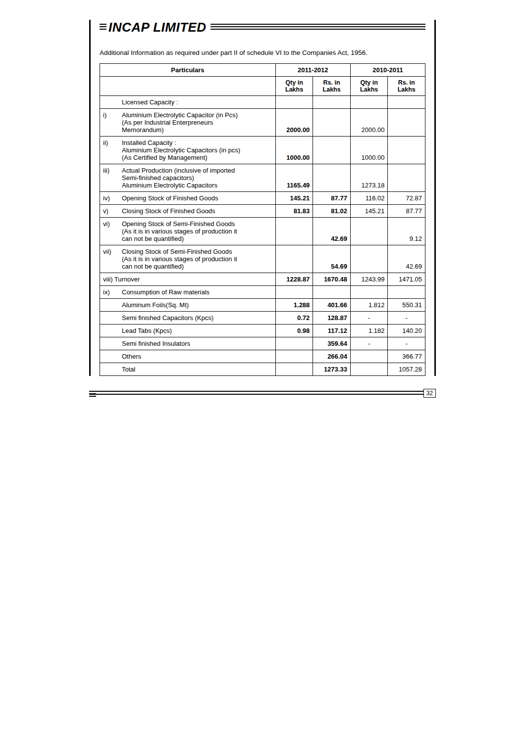INCAP LIMITED
Additional Information as required under part II of schedule VI to the Companies Act, 1956.
| Particulars | 2011-2012 | 2010-2011 |
| --- | --- | --- |
| | Qty in Lakhs | Rs. in Lakhs | Qty in Lakhs | Rs. in Lakhs |
| | Licensed Capacity : | | | | |
| i) | Aluminium Electrolytic Capacitor (in Pcs) (As per Industrial Enterpreneurs Memorandum) | 2000.00 | | 2000.00 | |
| ii) | Installed Capacity : Aluminium Electrolytic Capacitors (in pcs) (As Certified by Management) | 1000.00 | | 1000.00 | |
| iii) | Actual Production (inclusive of imported Semi-finished capacitors) Aluminium Electrolytic Capacitors | 1165.49 | | 1273.18 | |
| iv) | Opening Stock of Finished Goods | 145.21 | 87.77 | 116.02 | 72.87 |
| v) | Closing Stock of Finished Goods | 81.83 | 81.02 | 145.21 | 87.77 |
| vi) | Opening Stock of Semi-Finished Goods (As it is in various stages of production it can not be quantified) | | 42.69 | | 9.12 |
| vii) | Closing Stock of Semi-Finished Goods (As it is in various stages of production it can not be quantified) | | 54.69 | | 42.69 |
| viii) Turnover | 1228.87 | 1670.48 | 1243.99 | 1471.05 |
| ix) | Consumption of Raw materials | | | | |
| | Aluminum Foils(Sq. Mt) | 1.288 | 401.66 | 1.812 | 550.31 |
| | Semi finished Capacitors (Kpcs) | 0.72 | 128.87 | - | - |
| | Lead Tabs (Kpcs) | 0.98 | 117.12 | 1.182 | 140.20 |
| | Semi finished Insulators | | 359.64 | - | - |
| | Others | | 266.04 | | 366.77 |
| | Total | | 1273.33 | | 1057.28 |
32